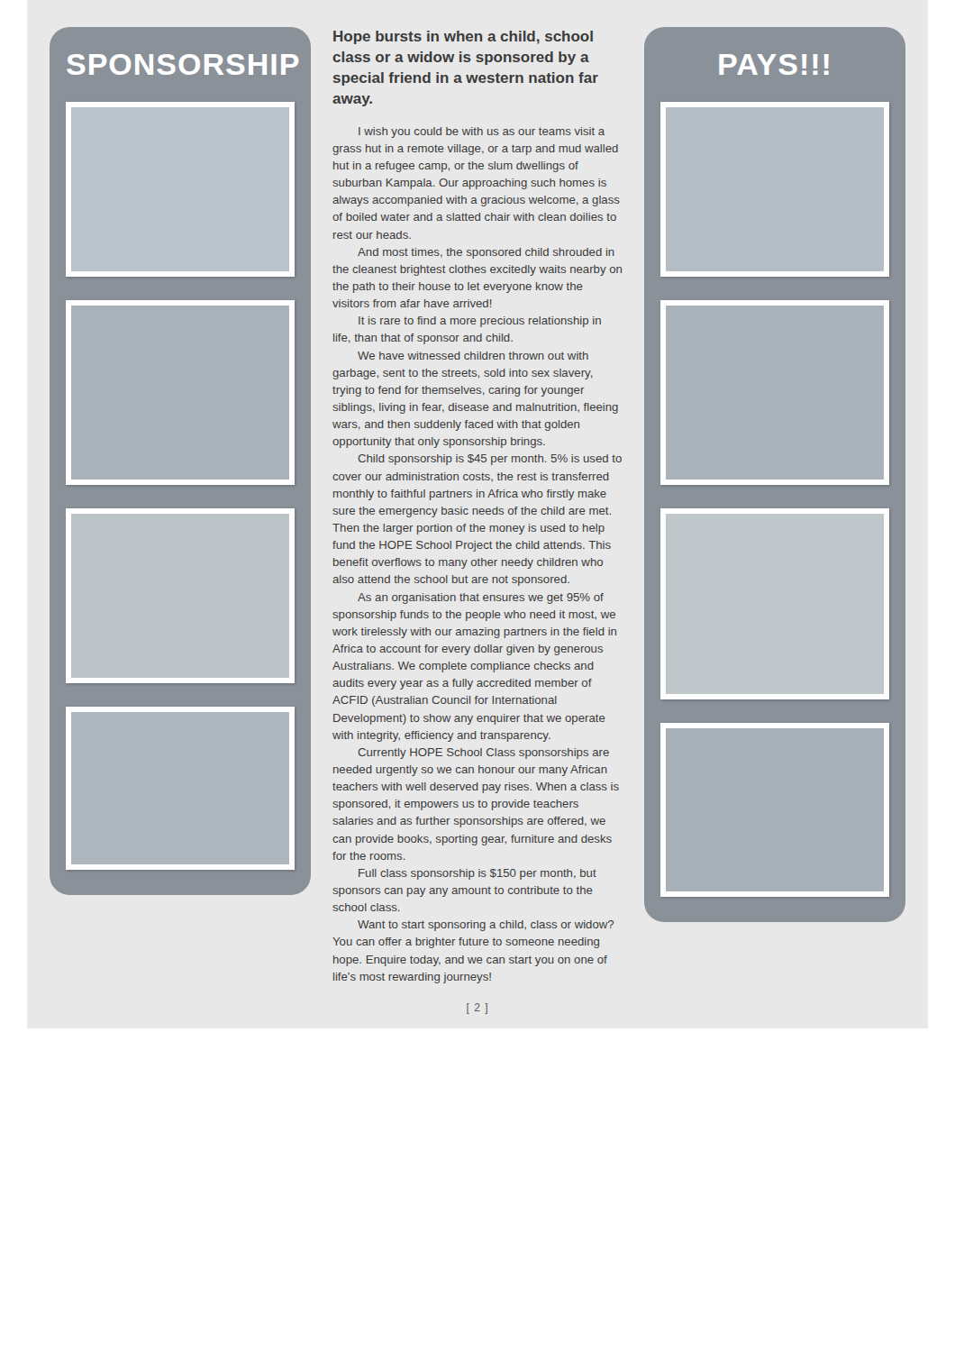Sponsorship
Hope bursts in when a child, school class or a widow is sponsored by a special friend in a western nation far away.
I wish you could be with us as our teams visit a grass hut in a remote village, or a tarp and mud walled hut in a refugee camp, or the slum dwellings of suburban Kampala. Our approaching such homes is always accompanied with a gracious welcome, a glass of boiled water and a slatted chair with clean doilies to rest our heads.
And most times, the sponsored child shrouded in the cleanest brightest clothes excitedly waits nearby on the path to their house to let everyone know the visitors from afar have arrived!
It is rare to find a more precious relationship in life, than that of sponsor and child.
We have witnessed children thrown out with garbage, sent to the streets, sold into sex slavery, trying to fend for themselves, caring for younger siblings, living in fear, disease and malnutrition, fleeing wars, and then suddenly faced with that golden opportunity that only sponsorship brings.
Child sponsorship is $45 per month. 5% is used to cover our administration costs, the rest is transferred monthly to faithful partners in Africa who firstly make sure the emergency basic needs of the child are met. Then the larger portion of the money is used to help fund the HOPE School Project the child attends. This benefit overflows to many other needy children who also attend the school but are not sponsored.
As an organisation that ensures we get 95% of sponsorship funds to the people who need it most, we work tirelessly with our amazing partners in the field in Africa to account for every dollar given by generous Australians. We complete compliance checks and audits every year as a fully accredited member of ACFID (Australian Council for International Development) to show any enquirer that we operate with integrity, efficiency and transparency.
Currently HOPE School Class sponsorships are needed urgently so we can honour our many African teachers with well deserved pay rises. When a class is sponsored, it empowers us to provide teachers salaries and as further sponsorships are offered, we can provide books, sporting gear, furniture and desks for the rooms.
Full class sponsorship is $150 per month, but sponsors can pay any amount to contribute to the school class.
Want to start sponsoring a child, class or widow? You can offer a brighter future to someone needing hope. Enquire today, and we can start you on one of life's most rewarding journeys!
Pays!!!
[ 2 ]